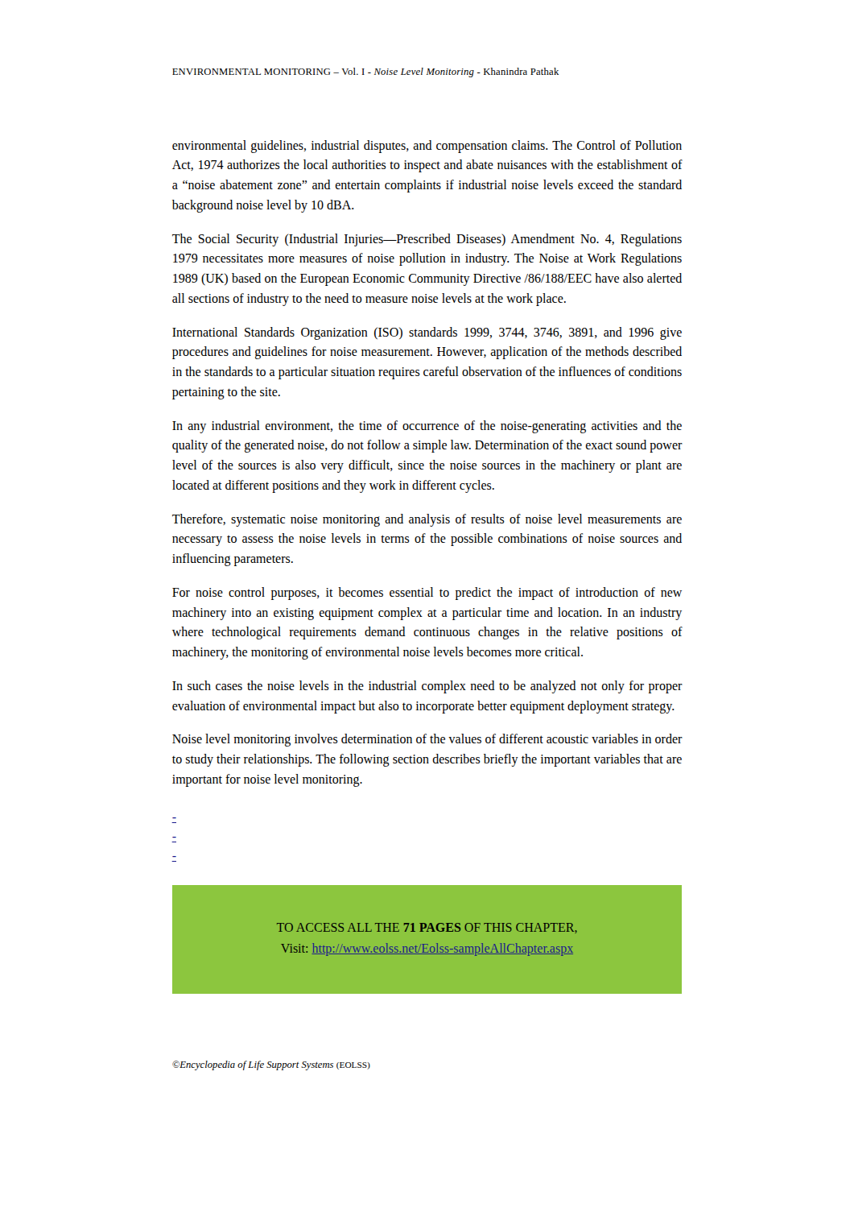ENVIRONMENTAL MONITORING – Vol. I - Noise Level Monitoring - Khanindra Pathak
environmental guidelines, industrial disputes, and compensation claims. The Control of Pollution Act, 1974 authorizes the local authorities to inspect and abate nuisances with the establishment of a “noise abatement zone” and entertain complaints if industrial noise levels exceed the standard background noise level by 10 dBA.
The Social Security (Industrial Injuries—Prescribed Diseases) Amendment No. 4, Regulations 1979 necessitates more measures of noise pollution in industry. The Noise at Work Regulations 1989 (UK) based on the European Economic Community Directive /86/188/EEC have also alerted all sections of industry to the need to measure noise levels at the work place.
International Standards Organization (ISO) standards 1999, 3744, 3746, 3891, and 1996 give procedures and guidelines for noise measurement. However, application of the methods described in the standards to a particular situation requires careful observation of the influences of conditions pertaining to the site.
In any industrial environment, the time of occurrence of the noise-generating activities and the quality of the generated noise, do not follow a simple law. Determination of the exact sound power level of the sources is also very difficult, since the noise sources in the machinery or plant are located at different positions and they work in different cycles.
Therefore, systematic noise monitoring and analysis of results of noise level measurements are necessary to assess the noise levels in terms of the possible combinations of noise sources and influencing parameters.
For noise control purposes, it becomes essential to predict the impact of introduction of new machinery into an existing equipment complex at a particular time and location. In an industry where technological requirements demand continuous changes in the relative positions of machinery, the monitoring of environmental noise levels becomes more critical.
In such cases the noise levels in the industrial complex need to be analyzed not only for proper evaluation of environmental impact but also to incorporate better equipment deployment strategy.
Noise level monitoring involves determination of the values of different acoustic variables in order to study their relationships. The following section describes briefly the important variables that are important for noise level monitoring.
- - -
TO ACCESS ALL THE 71 PAGES OF THIS CHAPTER,
Visit: http://www.eolss.net/Eolss-sampleAllChapter.aspx
©Encyclopedia of Life Support Systems (EOLSS)